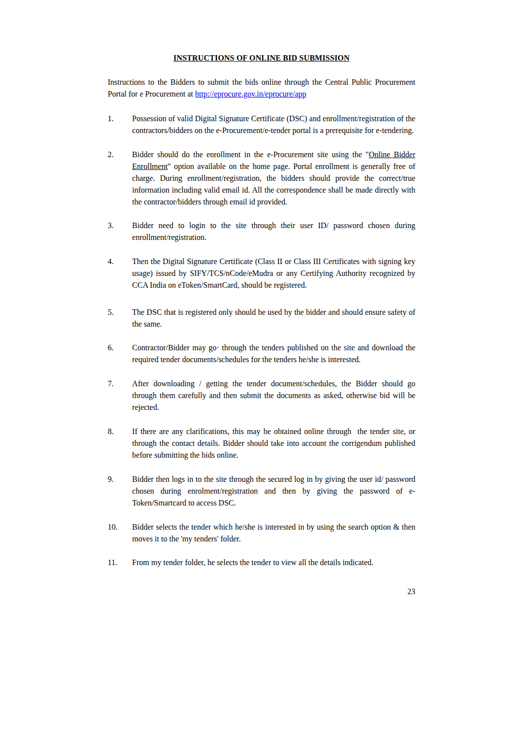INSTRUCTIONS OF ONLINE BID SUBMISSION
Instructions to the Bidders to submit the bids online through the Central Public Procurement Portal for e Procurement at http://eprocure.gov.in/eprocure/app
1. Possession of valid Digital Signature Certificate (DSC) and enrollment/registration of the contractors/bidders on the e-Procurement/e-tender portal is a prerequisite for e-tendering.
2. Bidder should do the enrollment in the e-Procurement site using the "Online Bidder Enrollment" option available on the home page. Portal enrollment is generally free of charge. During enrollment/registration, the bidders should provide the correct/true information including valid email id. All the correspondence shall be made directly with the contractor/bidders through email id provided.
3. Bidder need to login to the site through their user ID/ password chosen during enrollment/registration.
4. Then the Digital Signature Certificate (Class II or Class III Certificates with signing key usage) issued by SIFY/TCS/nCode/eMudra or any Certifying Authority recognized by CCA India on eToken/SmartCard, should be registered.
5. The DSC that is registered only should be used by the bidder and should ensure safety of the same.
6. Contractor/Bidder may go· through the tenders published on the site and download the required tender documents/schedules for the tenders he/she is interested.
7. After downloading / getting the tender document/schedules, the Bidder should go through them carefully and then submit the documents as asked, otherwise bid will be rejected.
8. If there are any clarifications, this may be obtained online through the tender site, or through the contact details. Bidder should take into account the corrigendum published before submitting the bids online.
9. Bidder then logs in to the site through the secured log in by giving the user id/ password chosen during enrolment/registration and then by giving the password of e-Token/Smartcard to access DSC.
10. Bidder selects the tender which he/she is interested in by using the search option & then moves it to the 'my tenders' folder.
11. From my tender folder, he selects the tender to view all the details indicated.
23